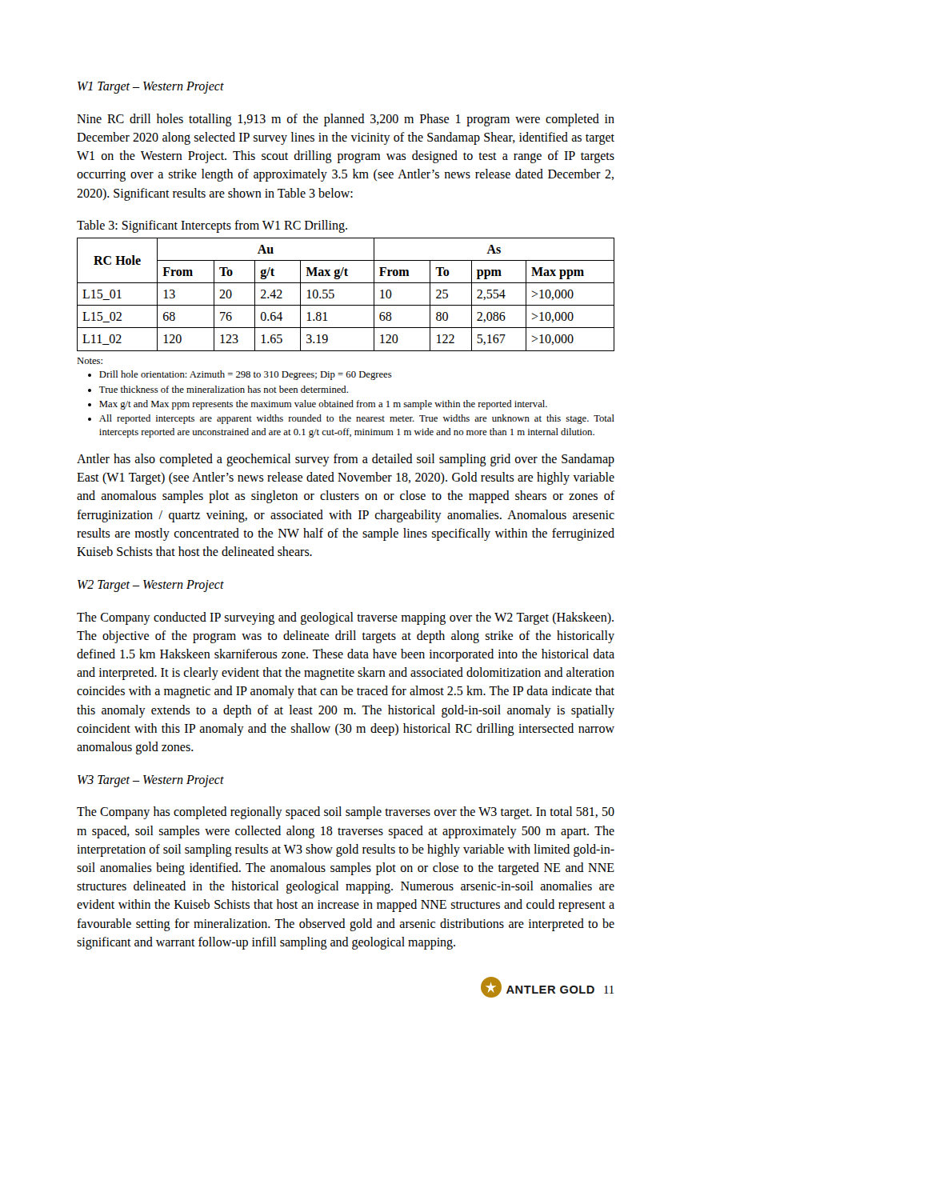W1 Target – Western Project
Nine RC drill holes totalling 1,913 m of the planned 3,200 m Phase 1 program were completed in December 2020 along selected IP survey lines in the vicinity of the Sandamap Shear, identified as target W1 on the Western Project. This scout drilling program was designed to test a range of IP targets occurring over a strike length of approximately 3.5 km (see Antler’s news release dated December 2, 2020). Significant results are shown in Table 3 below:
Table 3: Significant Intercepts from W1 RC Drilling.
| RC Hole | Au | As |
| --- | --- | --- |
| From | To | g/t | Max g/t | From | To | ppm | Max ppm |
| L15_01 | 13 | 20 | 2.42 | 10.55 | 10 | 25 | 2,554 | >10,000 |
| L15_02 | 68 | 76 | 0.64 | 1.81 | 68 | 80 | 2,086 | >10,000 |
| L11_02 | 120 | 123 | 1.65 | 3.19 | 120 | 122 | 5,167 | >10,000 |
Notes:
Drill hole orientation: Azimuth = 298 to 310 Degrees; Dip = 60 Degrees
True thickness of the mineralization has not been determined.
Max g/t and Max ppm represents the maximum value obtained from a 1 m sample within the reported interval.
All reported intercepts are apparent widths rounded to the nearest meter. True widths are unknown at this stage. Total intercepts reported are unconstrained and are at 0.1 g/t cut-off, minimum 1 m wide and no more than 1 m internal dilution.
Antler has also completed a geochemical survey from a detailed soil sampling grid over the Sandamap East (W1 Target) (see Antler’s news release dated November 18, 2020). Gold results are highly variable and anomalous samples plot as singleton or clusters on or close to the mapped shears or zones of ferruginization / quartz veining, or associated with IP chargeability anomalies. Anomalous aresenic results are mostly concentrated to the NW half of the sample lines specifically within the ferruginized Kuiseb Schists that host the delineated shears.
W2 Target – Western Project
The Company conducted IP surveying and geological traverse mapping over the W2 Target (Hakskeen). The objective of the program was to delineate drill targets at depth along strike of the historically defined 1.5 km Hakskeen skarniferous zone. These data have been incorporated into the historical data and interpreted. It is clearly evident that the magnetite skarn and associated dolomitization and alteration coincides with a magnetic and IP anomaly that can be traced for almost 2.5 km. The IP data indicate that this anomaly extends to a depth of at least 200 m. The historical gold-in-soil anomaly is spatially coincident with this IP anomaly and the shallow (30 m deep) historical RC drilling intersected narrow anomalous gold zones.
W3 Target – Western Project
The Company has completed regionally spaced soil sample traverses over the W3 target. In total 581, 50 m spaced, soil samples were collected along 18 traverses spaced at approximately 500 m apart. The interpretation of soil sampling results at W3 show gold results to be highly variable with limited gold-in-soil anomalies being identified. The anomalous samples plot on or close to the targeted NE and NNE structures delineated in the historical geological mapping. Numerous arsenic-in-soil anomalies are evident within the Kuiseb Schists that host an increase in mapped NNE structures and could represent a favourable setting for mineralization. The observed gold and arsenic distributions are interpreted to be significant and warrant follow-up infill sampling and geological mapping.
ANTLER GOLD 11